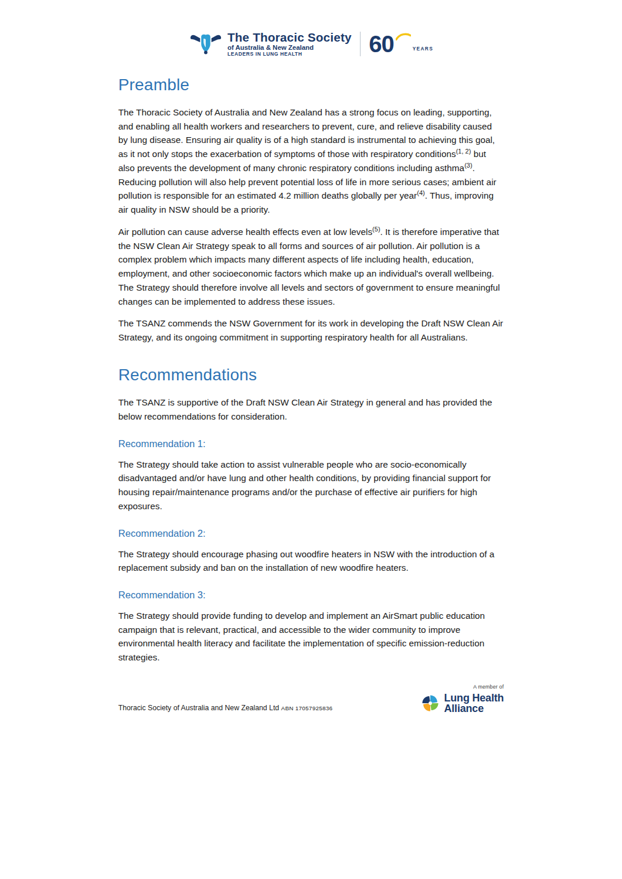The Thoracic Society
of Australia & New Zealand
LEADERS IN LUNG HEALTH
60 YEARS
Preamble
The Thoracic Society of Australia and New Zealand has a strong focus on leading, supporting, and enabling all health workers and researchers to prevent, cure, and relieve disability caused by lung disease. Ensuring air quality is of a high standard is instrumental to achieving this goal, as it not only stops the exacerbation of symptoms of those with respiratory conditions(1, 2) but also prevents the development of many chronic respiratory conditions including asthma(3). Reducing pollution will also help prevent potential loss of life in more serious cases; ambient air pollution is responsible for an estimated 4.2 million deaths globally per year(4). Thus, improving air quality in NSW should be a priority.
Air pollution can cause adverse health effects even at low levels(5). It is therefore imperative that the NSW Clean Air Strategy speak to all forms and sources of air pollution. Air pollution is a complex problem which impacts many different aspects of life including health, education, employment, and other socioeconomic factors which make up an individual's overall wellbeing. The Strategy should therefore involve all levels and sectors of government to ensure meaningful changes can be implemented to address these issues.
The TSANZ commends the NSW Government for its work in developing the Draft NSW Clean Air Strategy, and its ongoing commitment in supporting respiratory health for all Australians.
Recommendations
The TSANZ is supportive of the Draft NSW Clean Air Strategy in general and has provided the below recommendations for consideration.
Recommendation 1:
The Strategy should take action to assist vulnerable people who are socio-economically disadvantaged and/or have lung and other health conditions, by providing financial support for housing repair/maintenance programs and/or the purchase of effective air purifiers for high exposures.
Recommendation 2:
The Strategy should encourage phasing out woodfire heaters in NSW with the introduction of a replacement subsidy and ban on the installation of new woodfire heaters.
Recommendation 3:
The Strategy should provide funding to develop and implement an AirSmart public education campaign that is relevant, practical, and accessible to the wider community to improve environmental health literacy and facilitate the implementation of specific emission-reduction strategies.
Thoracic Society of Australia and New Zealand Ltd ABN 17057925836
A member of
Lung Health
Alliance